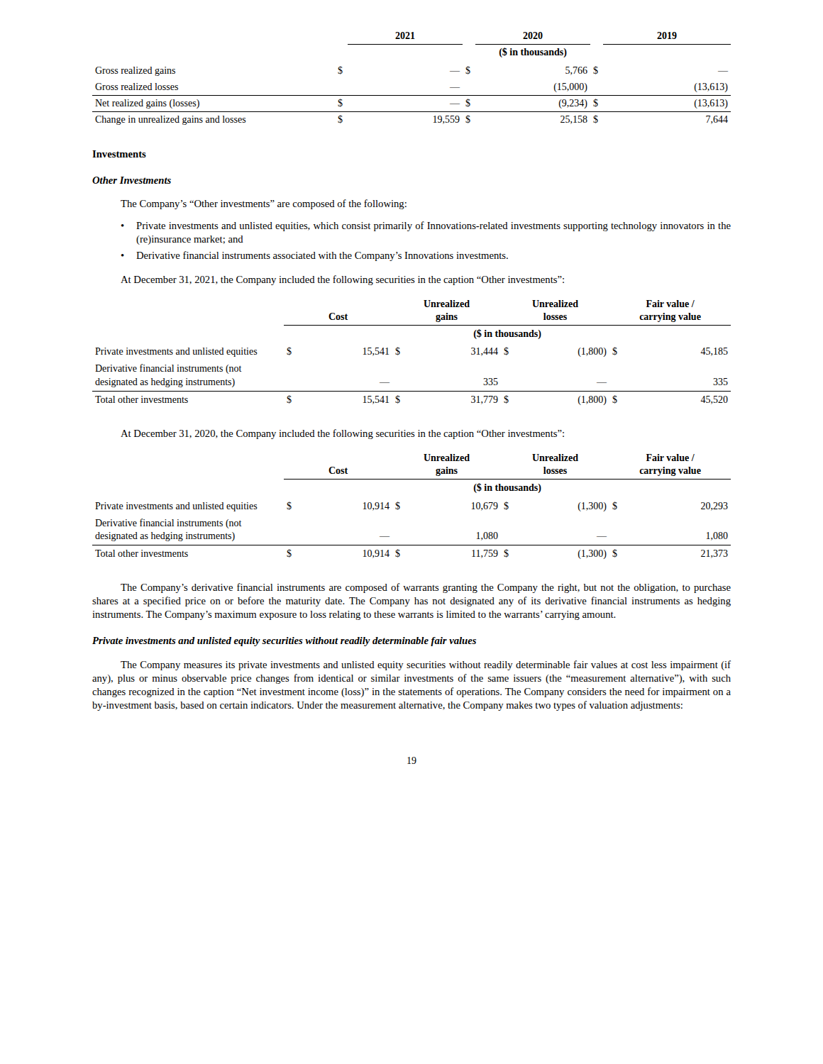| | | 2021 | | 2020 | | 2019 |
| | ($ in thousands) |
| Gross realized gains | $ | — | $ | 5,766 | $ | — |
| Gross realized losses | | — | | (15,000) | | (13,613) |
| Net realized gains (losses) | $ | — | $ | (9,234) | $ | (13,613) |
| Change in unrealized gains and losses | $ | 19,559 | $ | 25,158 | $ | 7,644 |
Investments
Other Investments
The Company’s “Other investments” are composed of the following:
Private investments and unlisted equities, which consist primarily of Innovations-related investments supporting technology innovators in the (re)insurance market; and
Derivative financial instruments associated with the Company’s Innovations investments.
At December 31, 2021, the Company included the following securities in the caption “Other investments”:
| | Cost | Unrealized gains | Unrealized losses | Fair value / carrying value |
| --- | --- | --- | --- | --- |
| | ($ in thousands) |
| Private investments and unlisted equities | $ | 15,541 | $ | 31,444 | $ | (1,800) | $ | 45,185 |
| Derivative financial instruments (not designated as hedging instruments) | | — | | 335 | | — | | 335 |
| Total other investments | $ | 15,541 | $ | 31,779 | $ | (1,800) | $ | 45,520 |
At December 31, 2020, the Company included the following securities in the caption “Other investments”:
| | Cost | Unrealized gains | Unrealized losses | Fair value / carrying value |
| --- | --- | --- | --- | --- |
| | ($ in thousands) |
| Private investments and unlisted equities | $ | 10,914 | $ | 10,679 | $ | (1,300) | $ | 20,293 |
| Derivative financial instruments (not designated as hedging instruments) | | — | | 1,080 | | — | | 1,080 |
| Total other investments | $ | 10,914 | $ | 11,759 | $ | (1,300) | $ | 21,373 |
The Company’s derivative financial instruments are composed of warrants granting the Company the right, but not the obligation, to purchase shares at a specified price on or before the maturity date. The Company has not designated any of its derivative financial instruments as hedging instruments. The Company’s maximum exposure to loss relating to these warrants is limited to the warrants’ carrying amount.
Private investments and unlisted equity securities without readily determinable fair values
The Company measures its private investments and unlisted equity securities without readily determinable fair values at cost less impairment (if any), plus or minus observable price changes from identical or similar investments of the same issuers (the “measurement alternative”), with such changes recognized in the caption “Net investment income (loss)” in the statements of operations. The Company considers the need for impairment on a by-investment basis, based on certain indicators. Under the measurement alternative, the Company makes two types of valuation adjustments:
19